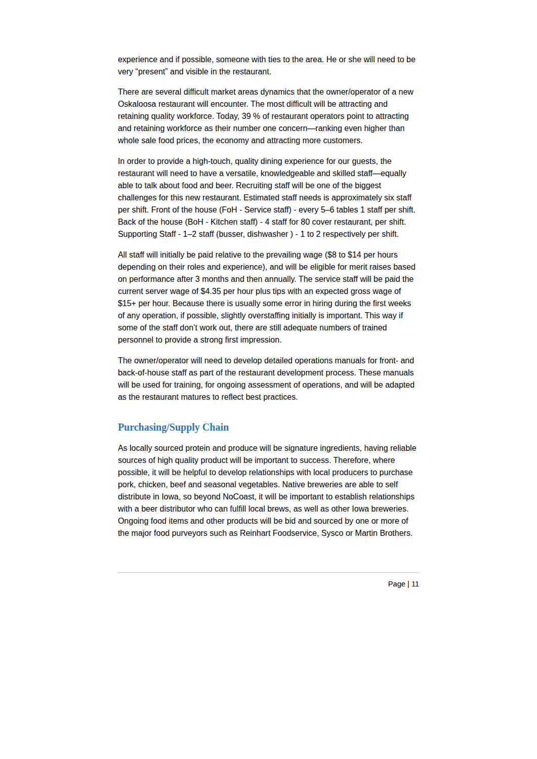experience and if possible, someone with ties to the area. He or she will need to be very “present” and visible in the restaurant.
There are several difficult market areas dynamics that the owner/operator of a new Oskaloosa restaurant will encounter. The most difficult will be attracting and retaining quality workforce. Today, 39 % of restaurant operators point to attracting and retaining workforce as their number one concern—ranking even higher than whole sale food prices, the economy and attracting more customers.
In order to provide a high-touch, quality dining experience for our guests, the restaurant will need to have a versatile, knowledgeable and skilled staff—equally able to talk about food and beer. Recruiting staff will be one of the biggest challenges for this new restaurant. Estimated staff needs is approximately six staff per shift. Front of the house (FoH - Service staff) - every 5–6 tables 1 staff per shift. Back of the house (BoH - Kitchen staff) - 4 staff for 80 cover restaurant, per shift. Supporting Staff - 1–2 staff (busser, dishwasher ) - 1 to 2 respectively per shift.
All staff will initially be paid relative to the prevailing wage ($8 to $14 per hours depending on their roles and experience), and will be eligible for merit raises based on performance after 3 months and then annually. The service staff will be paid the current server wage of $4.35 per hour plus tips with an expected gross wage of $15+ per hour. Because there is usually some error in hiring during the first weeks of any operation, if possible, slightly overstaffing initially is important. This way if some of the staff don’t work out, there are still adequate numbers of trained personnel to provide a strong first impression.
The owner/operator will need to develop detailed operations manuals for front- and back-of-house staff as part of the restaurant development process. These manuals will be used for training, for ongoing assessment of operations, and will be adapted as the restaurant matures to reflect best practices.
Purchasing/Supply Chain
As locally sourced protein and produce will be signature ingredients, having reliable sources of high quality product will be important to success. Therefore, where possible, it will be helpful to develop relationships with local producers to purchase pork, chicken, beef and seasonal vegetables. Native breweries are able to self distribute in Iowa, so beyond NoCoast, it will be important to establish relationships with a beer distributor who can fulfill local brews, as well as other Iowa breweries. Ongoing food items and other products will be bid and sourced by one or more of the major food purveyors such as Reinhart Foodservice, Sysco or Martin Brothers.
Page | 11